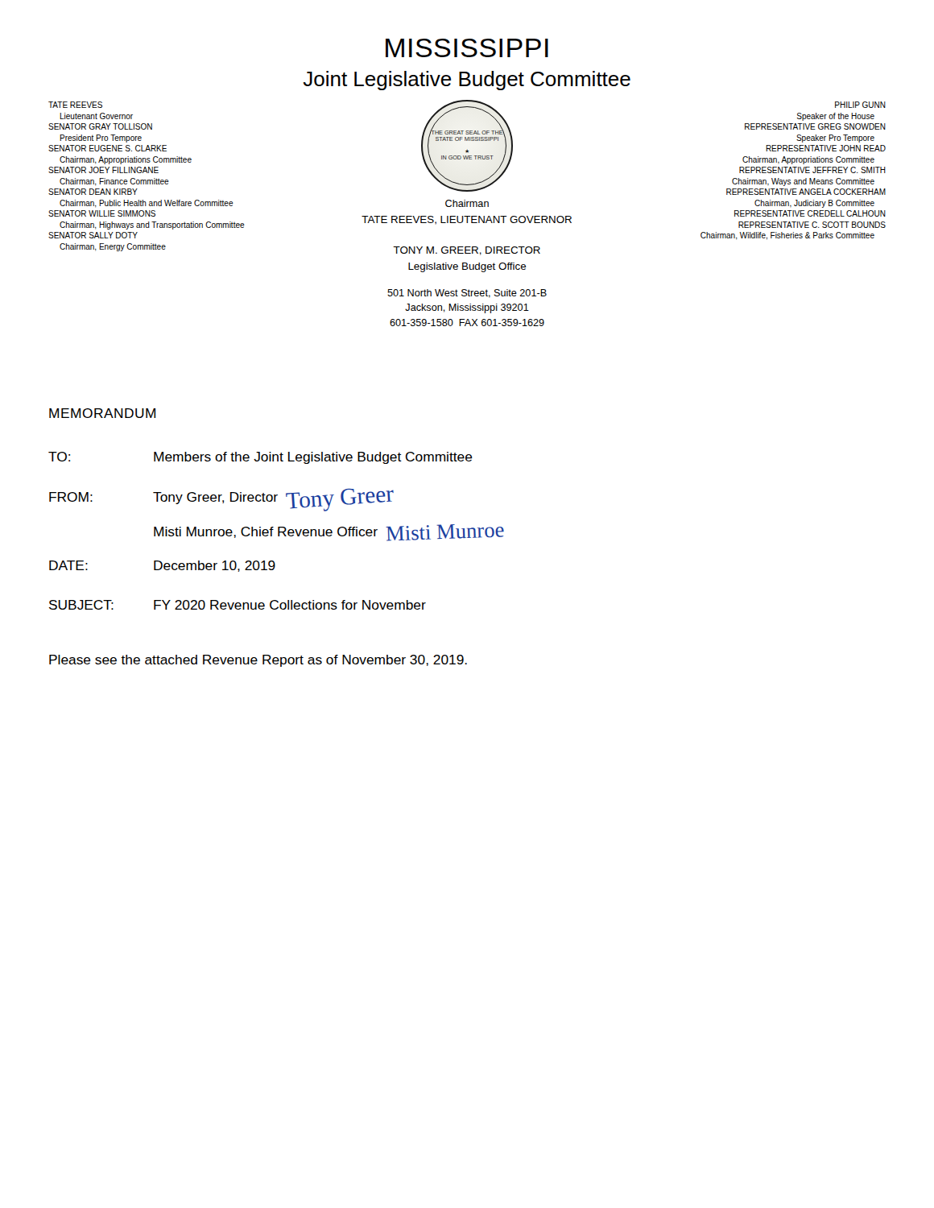MISSISSIPPI
Joint Legislative Budget Committee
TATE REEVES
Lieutenant Governor
SENATOR GRAY TOLLISON
President Pro Tempore
SENATOR EUGENE S. CLARKE
Chairman, Appropriations Committee
SENATOR JOEY FILLINGANE
Chairman, Finance Committee
SENATOR DEAN KIRBY
Chairman, Public Health and Welfare Committee
SENATOR WILLIE SIMMONS
Chairman, Highways and Transportation Committee
SENATOR SALLY DOTY
Chairman, Energy Committee
THE GREAT SEAL OF THE STATE OF MISSISSIPPI
★
IN GOD WE TRUST
Chairman
TATE REEVES, LIEUTENANT GOVERNOR
TONY M. GREER, DIRECTOR
Legislative Budget Office
PHILIP GUNN
Speaker of the House
REPRESENTATIVE GREG SNOWDEN
Speaker Pro Tempore
REPRESENTATIVE JOHN READ
Chairman, Appropriations Committee
REPRESENTATIVE JEFFREY C. SMITH
Chairman, Ways and Means Committee
REPRESENTATIVE ANGELA COCKERHAM
Chairman, Judiciary B Committee
REPRESENTATIVE CREDELL CALHOUN
REPRESENTATIVE C. SCOTT BOUNDS
Chairman, Wildlife, Fisheries & Parks Committee
501 North West Street, Suite 201-B
Jackson, Mississippi 39201
601-359-1580 FAX 601-359-1629
MEMORANDUM
TO:
Members of the Joint Legislative Budget Committee
FROM:
Tony Greer, Director Tony Greer
Misti Munroe, Chief Revenue Officer Misti Munroe
DATE:
December 10, 2019
SUBJECT:
FY 2020 Revenue Collections for November
Please see the attached Revenue Report as of November 30, 2019.